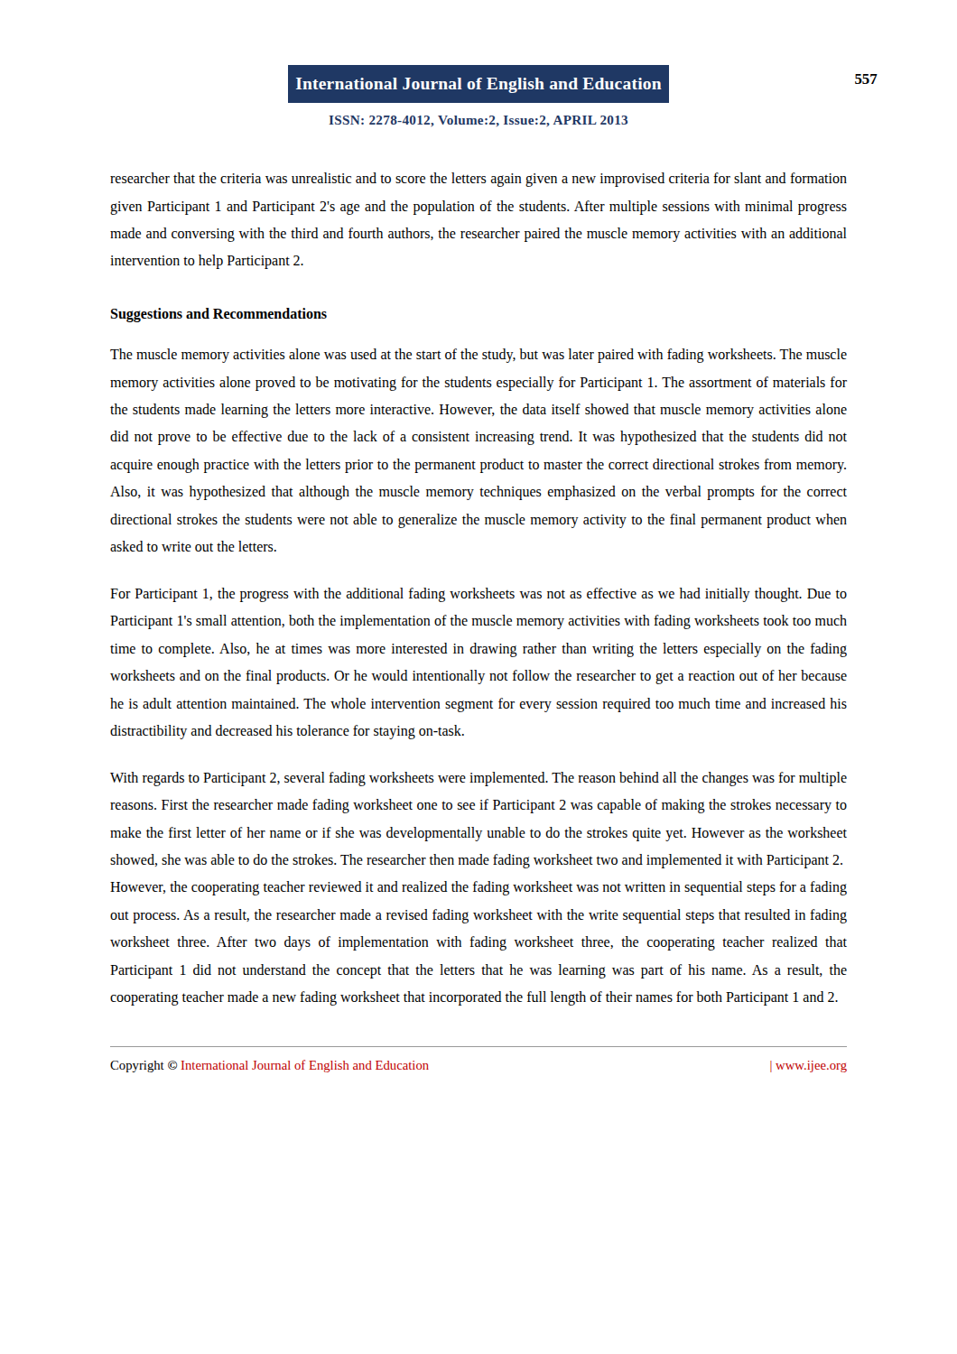557
International Journal of English and Education
ISSN: 2278-4012, Volume:2, Issue:2, APRIL 2013
researcher that the criteria was unrealistic and to score the letters again given a new improvised criteria for slant and formation given Participant 1 and Participant 2's age and the population of the students. After multiple sessions with minimal progress made and conversing with the third and fourth authors, the researcher paired the muscle memory activities with an additional intervention to help Participant 2.
Suggestions and Recommendations
The muscle memory activities alone was used at the start of the study, but was later paired with fading worksheets. The muscle memory activities alone proved to be motivating for the students especially for Participant 1. The assortment of materials for the students made learning the letters more interactive. However, the data itself showed that muscle memory activities alone did not prove to be effective due to the lack of a consistent increasing trend. It was hypothesized that the students did not acquire enough practice with the letters prior to the permanent product to master the correct directional strokes from memory. Also, it was hypothesized that although the muscle memory techniques emphasized on the verbal prompts for the correct directional strokes the students were not able to generalize the muscle memory activity to the final permanent product when asked to write out the letters.
For Participant 1, the progress with the additional fading worksheets was not as effective as we had initially thought. Due to Participant 1's small attention, both the implementation of the muscle memory activities with fading worksheets took too much time to complete. Also, he at times was more interested in drawing rather than writing the letters especially on the fading worksheets and on the final products. Or he would intentionally not follow the researcher to get a reaction out of her because he is adult attention maintained. The whole intervention segment for every session required too much time and increased his distractibility and decreased his tolerance for staying on-task.
With regards to Participant 2, several fading worksheets were implemented. The reason behind all the changes was for multiple reasons. First the researcher made fading worksheet one to see if Participant 2 was capable of making the strokes necessary to make the first letter of her name or if she was developmentally unable to do the strokes quite yet. However as the worksheet showed, she was able to do the strokes. The researcher then made fading worksheet two and implemented it with Participant 2. However, the cooperating teacher reviewed it and realized the fading worksheet was not written in sequential steps for a fading out process. As a result, the researcher made a revised fading worksheet with the write sequential steps that resulted in fading worksheet three. After two days of implementation with fading worksheet three, the cooperating teacher realized that Participant 1 did not understand the concept that the letters that he was learning was part of his name. As a result, the cooperating teacher made a new fading worksheet that incorporated the full length of their names for both Participant 1 and 2.
Copyright © International Journal of English and Education | www.ijee.org